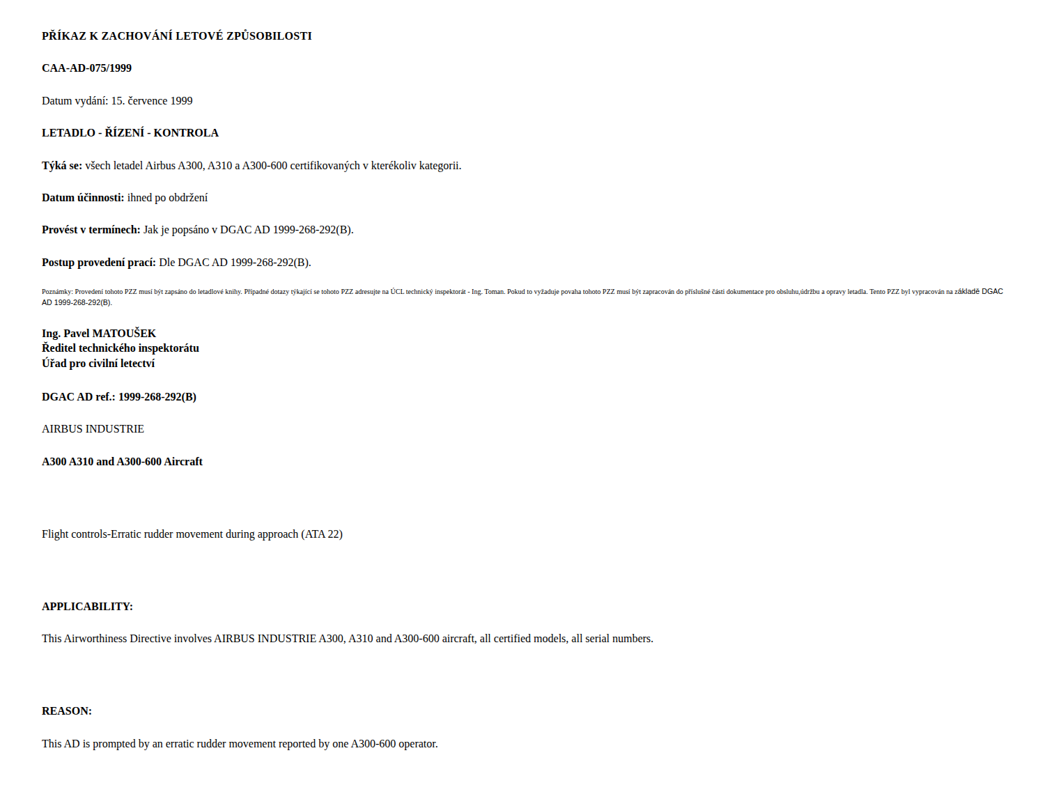PŘÍKAZ K ZACHOVÁNÍ LETOVÉ ZPŮSOBILOSTI
CAA-AD-075/1999
Datum vydání: 15. července 1999
LETADLO - ŘÍZENÍ - KONTROLA
Týká se: všech letadel Airbus A300, A310 a A300-600 certifikovaných v kterékoliv kategorii.
Datum účinnosti: ihned po obdržení
Provést v termínech: Jak je popsáno v DGAC AD 1999-268-292(B).
Postup provedení prací: Dle DGAC AD 1999-268-292(B).
Poznámky: Provedení tohoto PZZ musí být zapsáno do letadlové knihy. Případné dotazy týkající se tohoto PZZ adresujte na ÚCL technický inspektorát - Ing. Toman. Pokud to vyžaduje povaha tohoto PZZ musí být zapracován do příslušné části dokumentace pro obsluhu,údržbu a opravy letadla. Tento PZZ byl vypracován na základě DGAC AD 1999-268-292(B).
Ing. Pavel MATOUŠEK
Ředitel technického inspektorátu
Úřad pro civilní letectví
DGAC AD ref.: 1999-268-292(B)
AIRBUS INDUSTRIE
A300 A310 and A300-600 Aircraft
Flight controls-Erratic rudder movement during approach (ATA 22)
APPLICABILITY:
This Airworthiness Directive involves AIRBUS INDUSTRIE A300, A310 and A300-600 aircraft, all certified models, all serial numbers.
REASON:
This AD is prompted by an erratic rudder movement reported by one A300-600 operator.